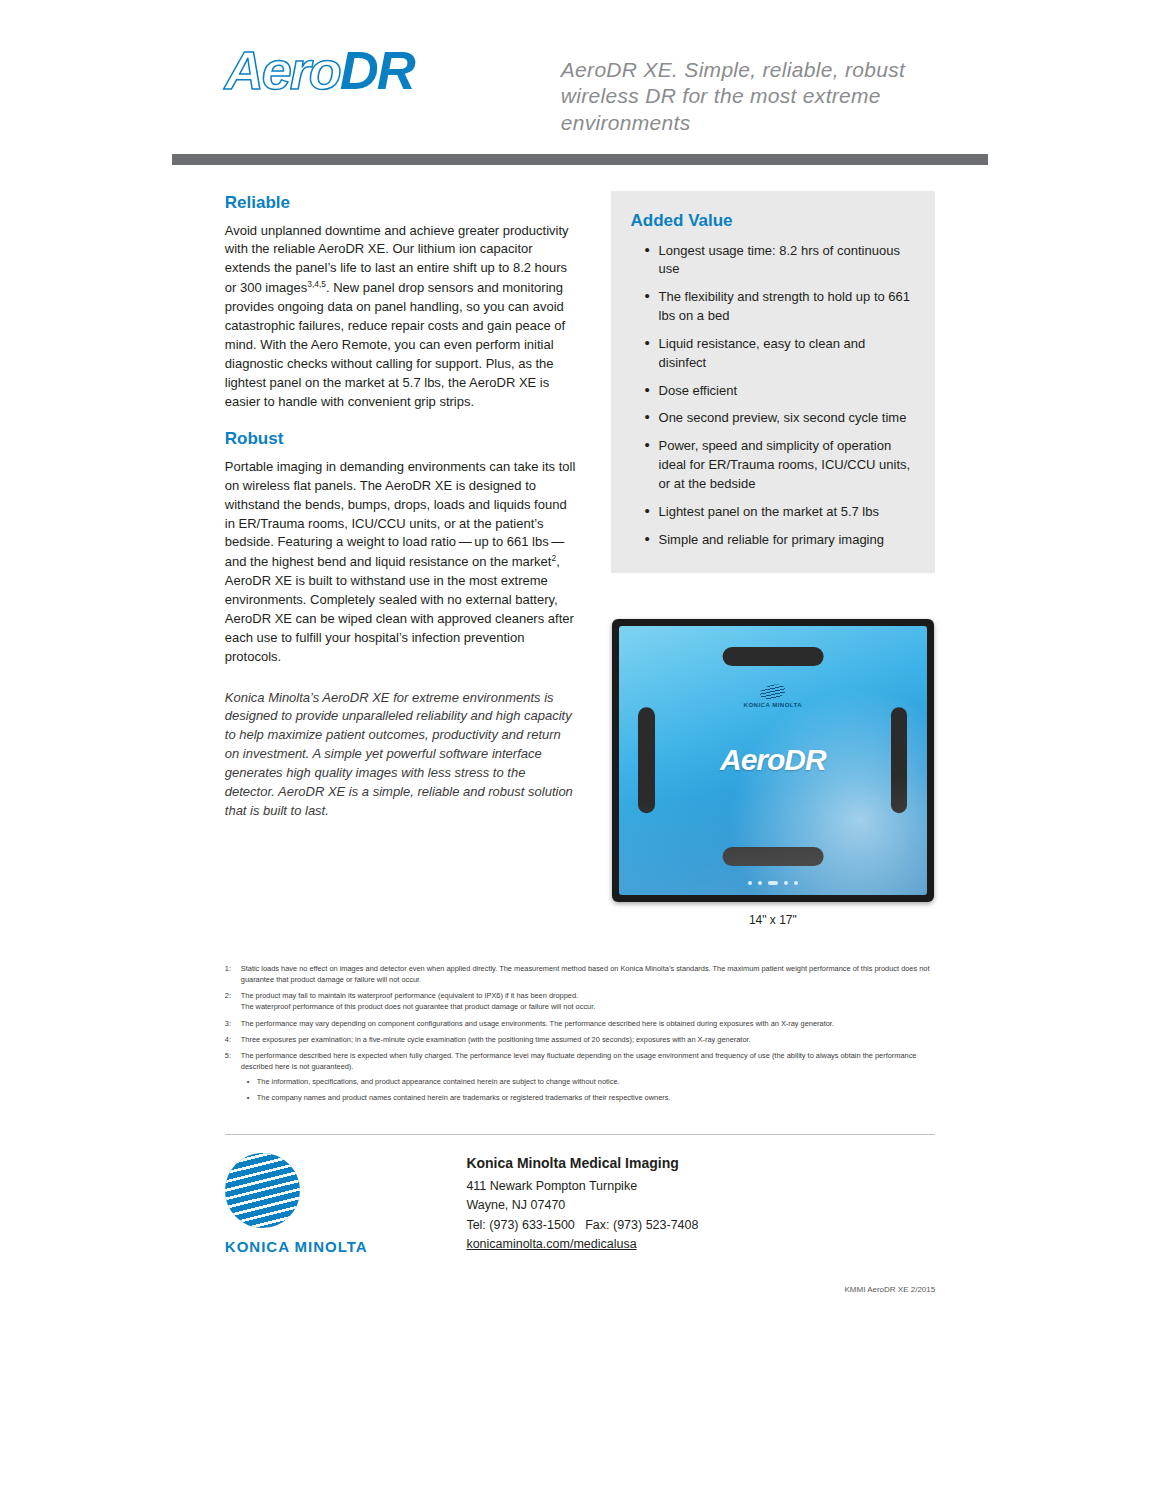Aero DR
AeroDR XE. Simple, reliable, robust wireless DR for the most extreme environments
Reliable
Avoid unplanned downtime and achieve greater productivity with the reliable AeroDR XE. Our lithium ion capacitor extends the panel’s life to last an entire shift up to 8.2 hours or 300 images3,4,5. New panel drop sensors and monitoring provides ongoing data on panel handling, so you can avoid catastrophic failures, reduce repair costs and gain peace of mind. With the Aero Remote, you can even perform initial diagnostic checks without calling for support. Plus, as the lightest panel on the market at 5.7 lbs, the AeroDR XE is easier to handle with convenient grip strips.
Robust
Portable imaging in demanding environments can take its toll on wireless flat panels. The AeroDR XE is designed to withstand the bends, bumps, drops, loads and liquids found in ER/Trauma rooms, ICU/CCU units, or at the patient’s bedside. Featuring a weight to load ratio — up to 661 lbs — and the highest bend and liquid resistance on the market2, AeroDR XE is built to withstand use in the most extreme environments. Completely sealed with no external battery, AeroDR XE can be wiped clean with approved cleaners after each use to fulfill your hospital’s infection prevention protocols.
Konica Minolta’s AeroDR XE for extreme environments is designed to provide unparalleled reliability and high capacity to help maximize patient outcomes, productivity and return on investment. A simple yet powerful software interface generates high quality images with less stress to the detector. AeroDR XE is a simple, reliable and robust solution that is built to last.
Added Value
Longest usage time: 8.2 hrs of continuous use
The flexibility and strength to hold up to 661 lbs on a bed
Liquid resistance, easy to clean and disinfect
Dose efficient
One second preview, six second cycle time
Power, speed and simplicity of operation ideal for ER/Trauma rooms, ICU/CCU units, or at the bedside
Lightest panel on the market at 5.7 lbs
Simple and reliable for primary imaging
KONICA MINOLTA
AeroDR
14" x 17"
Static loads have no effect on images and detector even when applied directly. The measurement method based on Konica Minolta’s standards. The maximum patient weight performance of this product does not guarantee that product damage or failure will not occur.
The product may fail to maintain its waterproof performance (equivalent to IPX6) if it has been dropped.
The waterproof performance of this product does not guarantee that product damage or failure will not occur.
The performance may vary depending on component configurations and usage environments. The performance described here is obtained during exposures with an X-ray generator.
Three exposures per examination; in a five-minute cycle examination (with the positioning time assumed of 20 seconds); exposures with an X-ray generator.
The performance described here is expected when fully charged. The performance level may fluctuate depending on the usage environment and frequency of use (the ability to always obtain the performance described here is not guaranteed).
The information, specifications, and product appearance contained herein are subject to change without notice.
The company names and product names contained herein are trademarks or registered trademarks of their respective owners.
KONICA MINOLTA
Konica Minolta Medical Imaging
411 Newark Pompton Turnpike
Wayne, NJ 07470
Tel: (973) 633-1500 Fax: (973) 523-7408
konicaminolta.com/medicalusa
KMMI AeroDR XE 2/2015